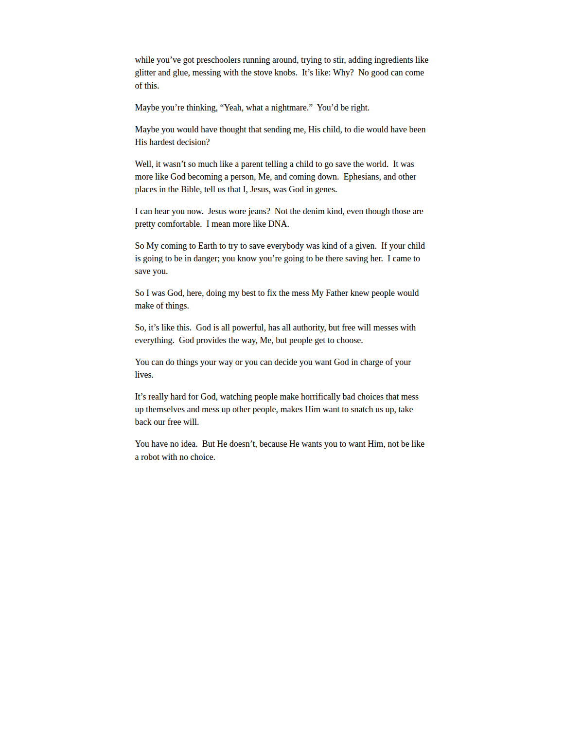while you’ve got preschoolers running around, trying to stir, adding ingredients like glitter and glue, messing with the stove knobs. It’s like: Why? No good can come of this.
Maybe you’re thinking, “Yeah, what a nightmare.” You’d be right.
Maybe you would have thought that sending me, His child, to die would have been His hardest decision?
Well, it wasn’t so much like a parent telling a child to go save the world. It was more like God becoming a person, Me, and coming down. Ephesians, and other places in the Bible, tell us that I, Jesus, was God in genes.
I can hear you now. Jesus wore jeans? Not the denim kind, even though those are pretty comfortable. I mean more like DNA.
So My coming to Earth to try to save everybody was kind of a given. If your child is going to be in danger; you know you’re going to be there saving her. I came to save you.
So I was God, here, doing my best to fix the mess My Father knew people would make of things.
So, it’s like this. God is all powerful, has all authority, but free will messes with everything. God provides the way, Me, but people get to choose.
You can do things your way or you can decide you want God in charge of your lives.
It’s really hard for God, watching people make horrifically bad choices that mess up themselves and mess up other people, makes Him want to snatch us up, take back our free will.
You have no idea. But He doesn’t, because He wants you to want Him, not be like a robot with no choice.